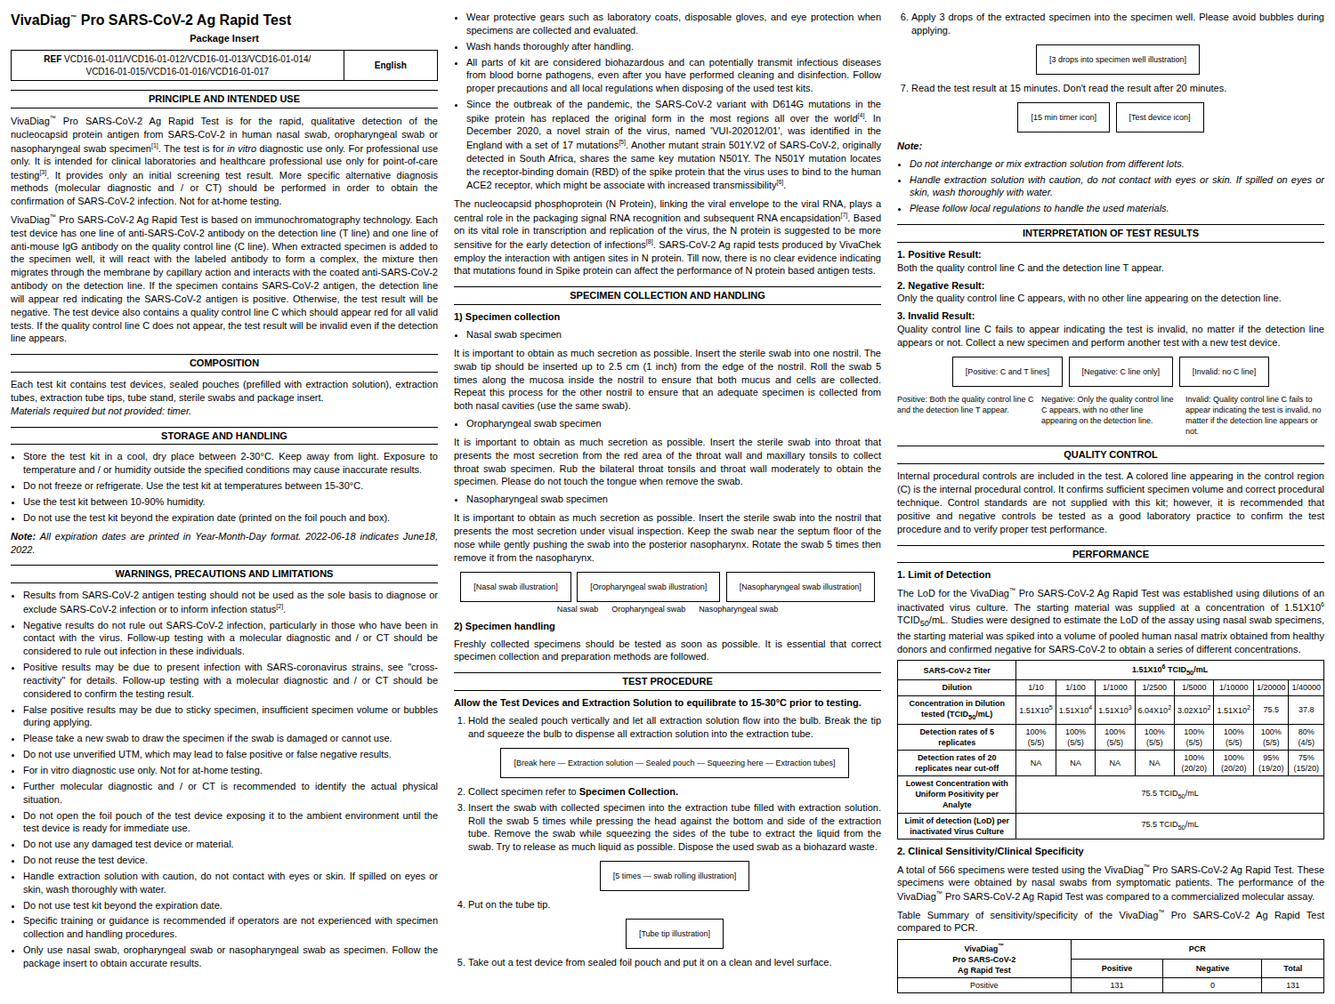VivaDiag™ Pro SARS-CoV-2 Ag Rapid Test
Package Insert
| REF VCD16-01-011/VCD16-01-012/VCD16-01-013/VCD16-01-014/ VCD16-01-015/VCD16-01-016/VCD16-01-017 | English |
Principle and Intended Use
VivaDiag™ Pro SARS-CoV-2 Ag Rapid Test is for the rapid, qualitative detection of the nucleocapsid protein antigen from SARS-CoV-2 in human nasal swab, oropharyngeal swab or nasopharyngeal swab specimen[1]. The test is for in vitro diagnostic use only. For professional use only. It is intended for clinical laboratories and healthcare professional use only for point-of-care testing[3]. It provides only an initial screening test result. More specific alternative diagnosis methods (molecular diagnostic and / or CT) should be performed in order to obtain the confirmation of SARS-CoV-2 infection. Not for at-home testing.
VivaDiag™ Pro SARS-CoV-2 Ag Rapid Test is based on immunochromatography technology. Each test device has one line of anti-SARS-CoV-2 antibody on the detection line (T line) and one line of anti-mouse IgG antibody on the quality control line (C line). When extracted specimen is added to the specimen well, it will react with the labeled antibody to form a complex, the mixture then migrates through the membrane by capillary action and interacts with the coated anti-SARS-CoV-2 antibody on the detection line. If the specimen contains SARS-CoV-2 antigen, the detection line will appear red indicating the SARS-CoV-2 antigen is positive. Otherwise, the test result will be negative. The test device also contains a quality control line C which should appear red for all valid tests. If the quality control line C does not appear, the test result will be invalid even if the detection line appears.
Composition
Each test kit contains test devices, sealed pouches (prefilled with extraction solution), extraction tubes, extraction tube tips, tube stand, sterile swabs and package insert.
Materials required but not provided: timer.
Storage and Handling
Store the test kit in a cool, dry place between 2-30°C. Keep away from light. Exposure to temperature and / or humidity outside the specified conditions may cause inaccurate results.
Do not freeze or refrigerate. Use the test kit at temperatures between 15-30°C.
Use the test kit between 10-90% humidity.
Do not use the test kit beyond the expiration date (printed on the foil pouch and box).
Note: All expiration dates are printed in Year-Month-Day format. 2022-06-18 indicates June18, 2022.
Warnings, Precautions and Limitations
Results from SARS-CoV-2 antigen testing should not be used as the sole basis to diagnose or exclude SARS-CoV-2 infection or to inform infection status[2].
Negative results do not rule out SARS-CoV-2 infection, particularly in those who have been in contact with the virus. Follow-up testing with a molecular diagnostic and / or CT should be considered to rule out infection in these individuals.
Positive results may be due to present infection with SARS-coronavirus strains, see "cross-reactivity" for details. Follow-up testing with a molecular diagnostic and / or CT should be considered to confirm the testing result.
False positive results may be due to sticky specimen, insufficient specimen volume or bubbles during applying.
Please take a new swab to draw the specimen if the swab is damaged or cannot use.
Do not use unverified UTM, which may lead to false positive or false negative results.
For in vitro diagnostic use only. Not for at-home testing.
Further molecular diagnostic and / or CT is recommended to identify the actual physical situation.
Do not open the foil pouch of the test device exposing it to the ambient environment until the test device is ready for immediate use.
Do not use any damaged test device or material.
Do not reuse the test device.
Handle extraction solution with caution, do not contact with eyes or skin. If spilled on eyes or skin, wash thoroughly with water.
Do not use test kit beyond the expiration date.
Specific training or guidance is recommended if operators are not experienced with specimen collection and handling procedures.
Only use nasal swab, oropharyngeal swab or nasopharyngeal swab as specimen. Follow the package insert to obtain accurate results.
Wear protective gears such as laboratory coats, disposable gloves, and eye protection when specimens are collected and evaluated.
Wash hands thoroughly after handling.
All parts of kit are considered biohazardous and can potentially transmit infectious diseases from blood borne pathogens, even after you have performed cleaning and disinfection. Follow proper precautions and all local regulations when disposing of the used test kits.
Since the outbreak of the pandemic, the SARS-CoV-2 variant with D614G mutations in the spike protein has replaced the original form in the most regions all over the world[4]. In December 2020, a novel strain of the virus, named 'VUI-202012/01', was identified in the England with a set of 17 mutations[5]. Another mutant strain 501Y.V2 of SARS-CoV-2, originally detected in South Africa, shares the same key mutation N501Y. The N501Y mutation locates the receptor-binding domain (RBD) of the spike protein that the virus uses to bind to the human ACE2 receptor, which might be associate with increased transmissibility[6].
The nucleocapsid phosphoprotein (N Protein), linking the viral envelope to the viral RNA, plays a central role in the packaging signal RNA recognition and subsequent RNA encapsidation[7]. Based on its vital role in transcription and replication of the virus, the N protein is suggested to be more sensitive for the early detection of infections[8]. SARS-CoV-2 Ag rapid tests produced by VivaChek employ the interaction with antigen sites in N protein. Till now, there is no clear evidence indicating that mutations found in Spike protein can affect the performance of N protein based antigen tests.
Specimen Collection and Handling
1) Specimen collection
Nasal swab specimen
It is important to obtain as much secretion as possible. Insert the sterile swab into one nostril. The swab tip should be inserted up to 2.5 cm (1 inch) from the edge of the nostril. Roll the swab 5 times along the mucosa inside the nostril to ensure that both mucus and cells are collected. Repeat this process for the other nostril to ensure that an adequate specimen is collected from both nasal cavities (use the same swab).
Oropharyngeal swab specimen
It is important to obtain as much secretion as possible. Insert the sterile swab into throat that presents the most secretion from the red area of the throat wall and maxillary tonsils to collect throat swab specimen. Rub the bilateral throat tonsils and throat wall moderately to obtain the specimen. Please do not touch the tongue when remove the swab.
Nasopharyngeal swab specimen
It is important to obtain as much secretion as possible. Insert the sterile swab into the nostril that presents the most secretion under visual inspection. Keep the swab near the septum floor of the nose while gently pushing the swab into the posterior nasopharynx. Rotate the swab 5 times then remove it from the nasopharynx.
[Nasal swab illustration] [Oropharyngeal swab illustration] [Nasopharyngeal swab illustration]
Nasal swab Oropharyngeal swab Nasopharyngeal swab
2) Specimen handling
Freshly collected specimens should be tested as soon as possible. It is essential that correct specimen collection and preparation methods are followed.
Test Procedure
Allow the Test Devices and Extraction Solution to equilibrate to 15-30°C prior to testing.
Hold the sealed pouch vertically and let all extraction solution flow into the bulb. Break the tip and squeeze the bulb to dispense all extraction solution into the extraction tube.
[Break here — Extraction solution — Sealed pouch — Squeezing here — Extraction tubes]
Collect specimen refer to Specimen Collection.
Insert the swab with collected specimen into the extraction tube filled with extraction solution. Roll the swab 5 times while pressing the head against the bottom and side of the extraction tube. Remove the swab while squeezing the sides of the tube to extract the liquid from the swab. Try to release as much liquid as possible. Dispose the used swab as a biohazard waste.
[5 times — swab rolling illustration]
Put on the tube tip.
[Tube tip illustration]
Take out a test device from sealed foil pouch and put it on a clean and level surface.
Apply 3 drops of the extracted specimen into the specimen well. Please avoid bubbles during applying.
[3 drops into specimen well illustration]
Read the test result at 15 minutes. Don't read the result after 20 minutes.
[15 min timer icon] [Test device icon]
Note:
Do not interchange or mix extraction solution from different lots.
Handle extraction solution with caution, do not contact with eyes or skin. If spilled on eyes or skin, wash thoroughly with water.
Please follow local regulations to handle the used materials.
Interpretation of Test Results
1. Positive Result:
Both the quality control line C and the detection line T appear.
2. Negative Result:
Only the quality control line C appears, with no other line appearing on the detection line.
3. Invalid Result:
Quality control line C fails to appear indicating the test is invalid, no matter if the detection line appears or not. Collect a new specimen and perform another test with a new test device.
[Positive: C and T lines] [Negative: C line only] [Invalid: no C line]
Positive: Both the quality control line C and the detection line T appear.
Negative: Only the quality control line C appears, with no other line appearing on the detection line.
Invalid: Quality control line C fails to appear indicating the test is invalid, no matter if the detection line appears or not.
Quality Control
Internal procedural controls are included in the test. A colored line appearing in the control region (C) is the internal procedural control. It confirms sufficient specimen volume and correct procedural technique. Control standards are not supplied with this kit; however, it is recommended that positive and negative controls be tested as a good laboratory practice to confirm the test procedure and to verify proper test performance.
Performance
1. Limit of Detection
The LoD for the VivaDiag™ Pro SARS-CoV-2 Ag Rapid Test was established using dilutions of an inactivated virus culture. The starting material was supplied at a concentration of 1.51X106 TCID50/mL. Studies were designed to estimate the LoD of the assay using nasal swab specimens, the starting material was spiked into a volume of pooled human nasal matrix obtained from healthy donors and confirmed negative for SARS-CoV-2 to obtain a series of different concentrations.
| SARS-CoV-2 Titer | 1.51X10 6 TCID 50 /mL |
| --- | --- |
| Dilution | 1/10 | 1/100 | 1/1000 | 1/2500 | 1/5000 | 1/10000 | 1/20000 | 1/40000 |
| Concentration in Dilution tested (TCID 50 /mL) | 1.51X10 5 | 1.51X10 4 | 1.51X10 3 | 6.04X10 2 | 3.02X10 2 | 1.51X10 2 | 75.5 | 37.8 |
| Detection rates of 5 replicates | 100% (5/5) | 100% (5/5) | 100% (5/5) | 100% (5/5) | 100% (5/5) | 100% (5/5) | 100% (5/5) | 80% (4/5) |
| Detection rates of 20 replicates near cut-off | NA | NA | NA | NA | 100% (20/20) | 100% (20/20) | 95% (19/20) | 75% (15/20) |
| Lowest Concentration with Uniform Positivity per Analyte | 75.5 TCID 50 /mL |
| Limit of detection (LoD) per inactivated Virus Culture | 75.5 TCID 50 /mL |
2. Clinical Sensitivity/Clinical Specificity
A total of 566 specimens were tested using the VivaDiag™ Pro SARS-CoV-2 Ag Rapid Test. These specimens were obtained by nasal swabs from symptomatic patients. The performance of the VivaDiag™ Pro SARS-CoV-2 Ag Rapid Test was compared to a commercialized molecular assay.
Table Summary of sensitivity/specificity of the VivaDiag™ Pro SARS-CoV-2 Ag Rapid Test compared to PCR.
| VivaDiag ™ Pro SARS-CoV-2 Ag Rapid Test | PCR |
| --- | --- |
| Positive | Negative | Total |
| Positive | 131 | 0 | 131 |